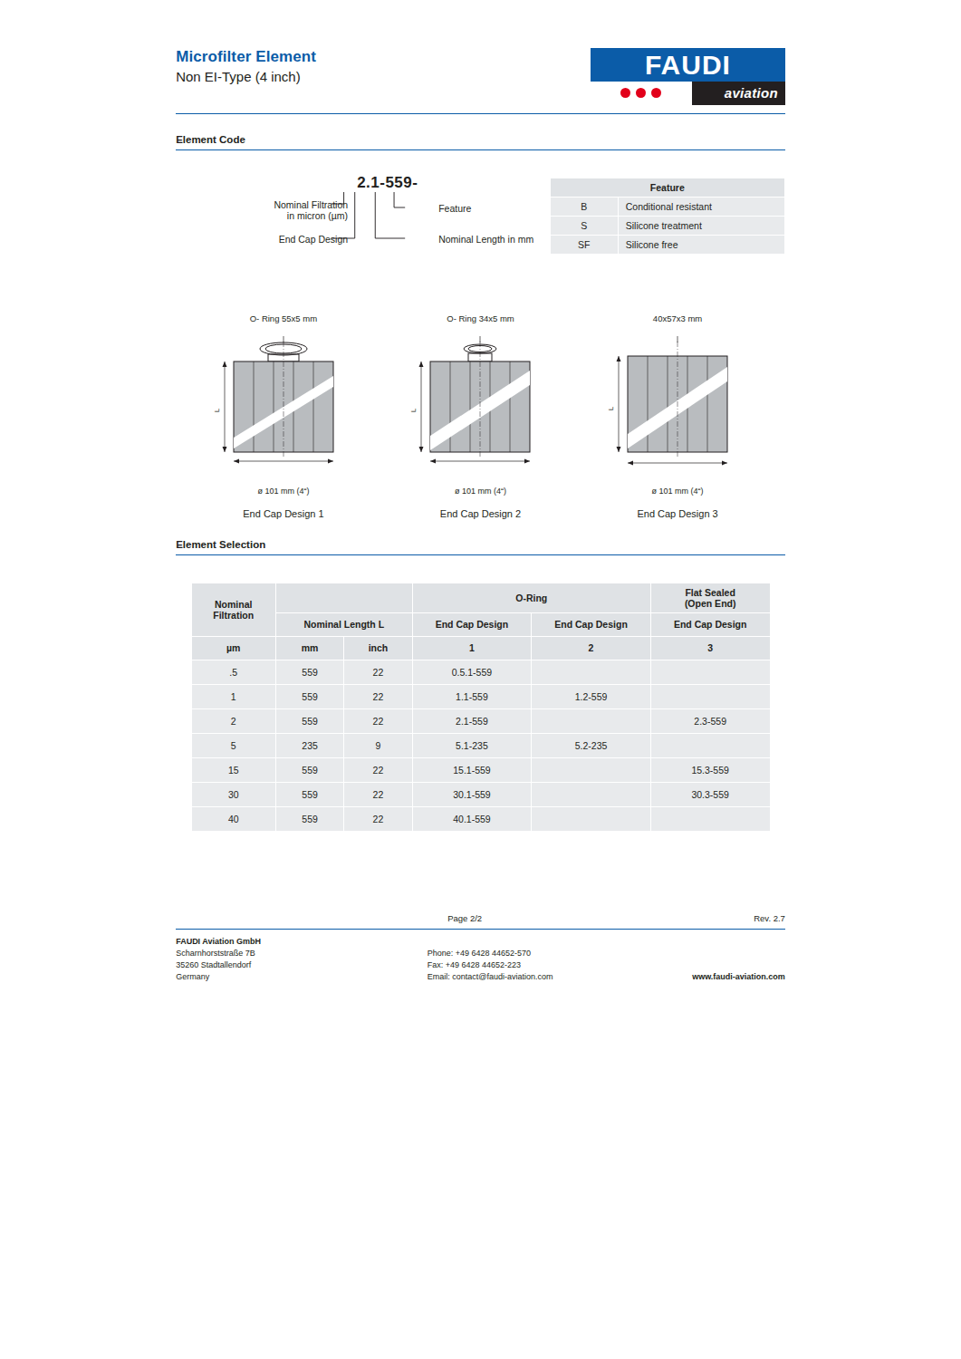Microfilter Element
Non EI-Type (4 inch)
FAUDI
aviation
Element Code
2.1-559-
Nominal Filtration
in micron (µm)
End Cap Design
Feature
Nominal Length in mm
| Feature |
| --- |
| B | Conditional resistant |
| S | Silicone treatment |
| SF | Silicone free |
O- Ring 55x5 mm
L
ø 101 mm (4“)
End Cap Design 1
O- Ring 34x5 mm
L
ø 101 mm (4“)
End Cap Design 2
40x57x3 mm
L
ø 101 mm (4“)
End Cap Design 3
Element Selection
| Nominal Filtration | | O-Ring | Flat Sealed (Open End) |
| --- | --- | --- | --- |
| Nominal Length L | End Cap Design | End Cap Design | End Cap Design |
| µm | mm | inch | 1 | 2 | 3 |
| .5 | 559 | 22 | 0.5.1-559 | | |
| 1 | 559 | 22 | 1.1-559 | 1.2-559 | |
| 2 | 559 | 22 | 2.1-559 | | 2.3-559 |
| 5 | 235 | 9 | 5.1-235 | 5.2-235 | |
| 15 | 559 | 22 | 15.1-559 | | 15.3-559 |
| 30 | 559 | 22 | 30.1-559 | | 30.3-559 |
| 40 | 559 | 22 | 40.1-559 | | |
Page 2/2
Rev. 2.7
FAUDI Aviation GmbH
Scharnhorststraße 7B
35260 Stadtallendorf
Germany
Phone: +49 6428 44652-570
Fax: +49 6428 44652-223
Email: contact@faudi-aviation.com
www.faudi-aviation.com